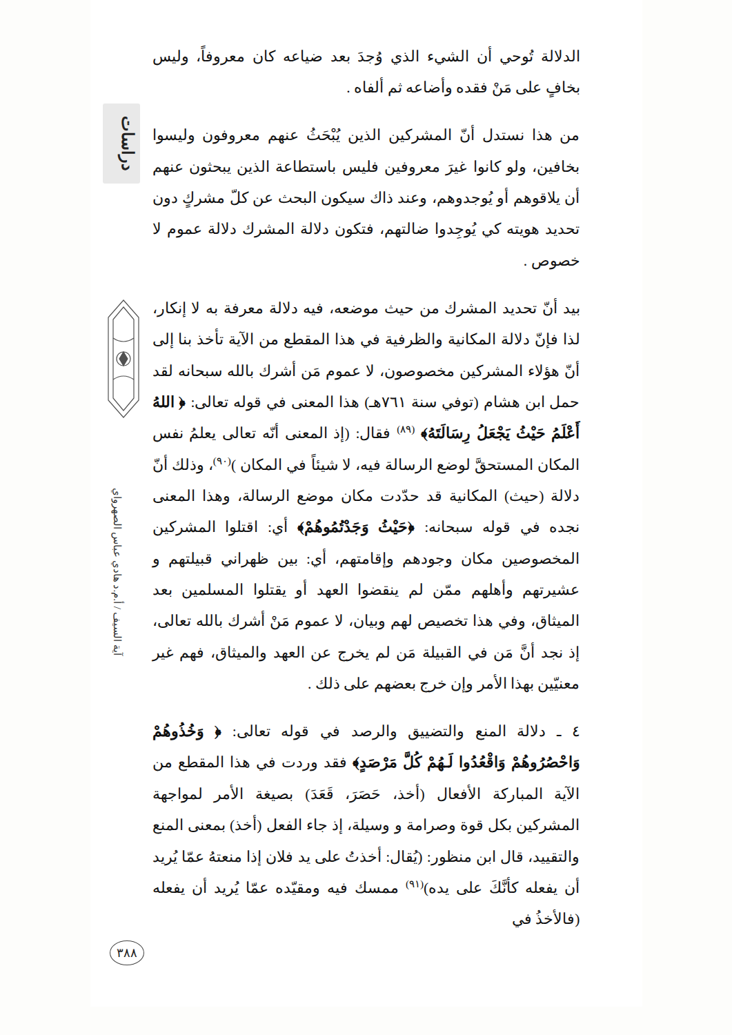دراسات
آية السيف / أ.م.د هادي عباس الصهرواي
٣٨٨
الدلالة تُوحي أن الشيء الذي وُجدَ بعد ضياعه كان معروفاً، وليس بخافٍ على مَنْ فقده وأضاعه ثم ألفاه .
من هذا نستدل أنّ المشركين الذين يُبْحَثُ عنهم معروفون وليسوا بخافين، ولو كانوا غيرَ معروفين فليس باستطاعة الذين يبحثون عنهم أن يلاقوهم أو يُوجدوهم، وعند ذاك سيكون البحث عن كلّ مشركٍ دون تحديد هويته كي يُوجِدوا ضالتهم، فتكون دلالة المشرك دلالة عموم لا خصوص .
بيد أنّ تحديد المشرك من حيث موضعه، فيه دلالة معرفة به لا إنكار، لذا فإنّ دلالة المكانية والظرفية في هذا المقطع من الآية تأخذ بنا إلى أنّ هؤلاء المشركين مخصوصون، لا عموم مَن أشرك بالله سبحانه لقد حمل ابن هشام (توفي سنة ٧٦١هـ) هذا المعنى في قوله تعالى: ﴿ اللهُ أَعْلَمُ حَيْثُ يَجْعَلُ رِسَالَتَهُ﴾ (٨٩) فقال: (إذ المعنى أنّه تعالى يعلمُ نفس المكان المستحقَّ لوضع الرسالة فيه، لا شيئاً في المكان )(٩٠)، وذلك أنّ دلالة (حيث) المكانية قد حدّدت مكان موضع الرسالة، وهذا المعنى نجده في قوله سبحانه: ﴿حَيْثُ وَجَدْتُمُوهُمْ﴾ أي: اقتلوا المشركين المخصوصين مكان وجودهم وإقامتهم، أي: بين ظهراني قبيلتهم و عشيرتهم وأهلهم ممّن لم ينقضوا العهد أو يقتلوا المسلمين بعد الميثاق، وفي هذا تخصيص لهم وبيان، لا عموم مَنْ أشرك بالله تعالى، إذ نجد أنَّ مَن في القبيلة مَن لم يخرج عن العهد والميثاق، فهم غير معنيّين بهذا الأمر وإن خرج بعضهم على ذلك .
٤ ـ دلالة المنع والتضييق والرصد في قوله تعالى: ﴿ وَخُذُوهُمْ وَاحْصُرُوهُمْ وَاقْعُدُوا لَـهُمْ كُلَّ مَرْصَدٍ﴾ فقد وردت في هذا المقطع من الآية المباركة الأفعال (أخذ، حَصَرَ، قَعَدَ) بصيغة الأمر لمواجهة المشركين بكل قوة وصرامة و وسيلة، إذ جاء الفعل (أخذ) بمعنى المنع والتقييد، قال ابن منظور: (يُقال: أخذتُ على يد فلان إذا منعتهُ عمّا يُريد أن يفعله كأنَّكَ على يده)(٩١) ممسك فيه ومقيّده عمّا يُريد أن يفعله (فالأخذُ في